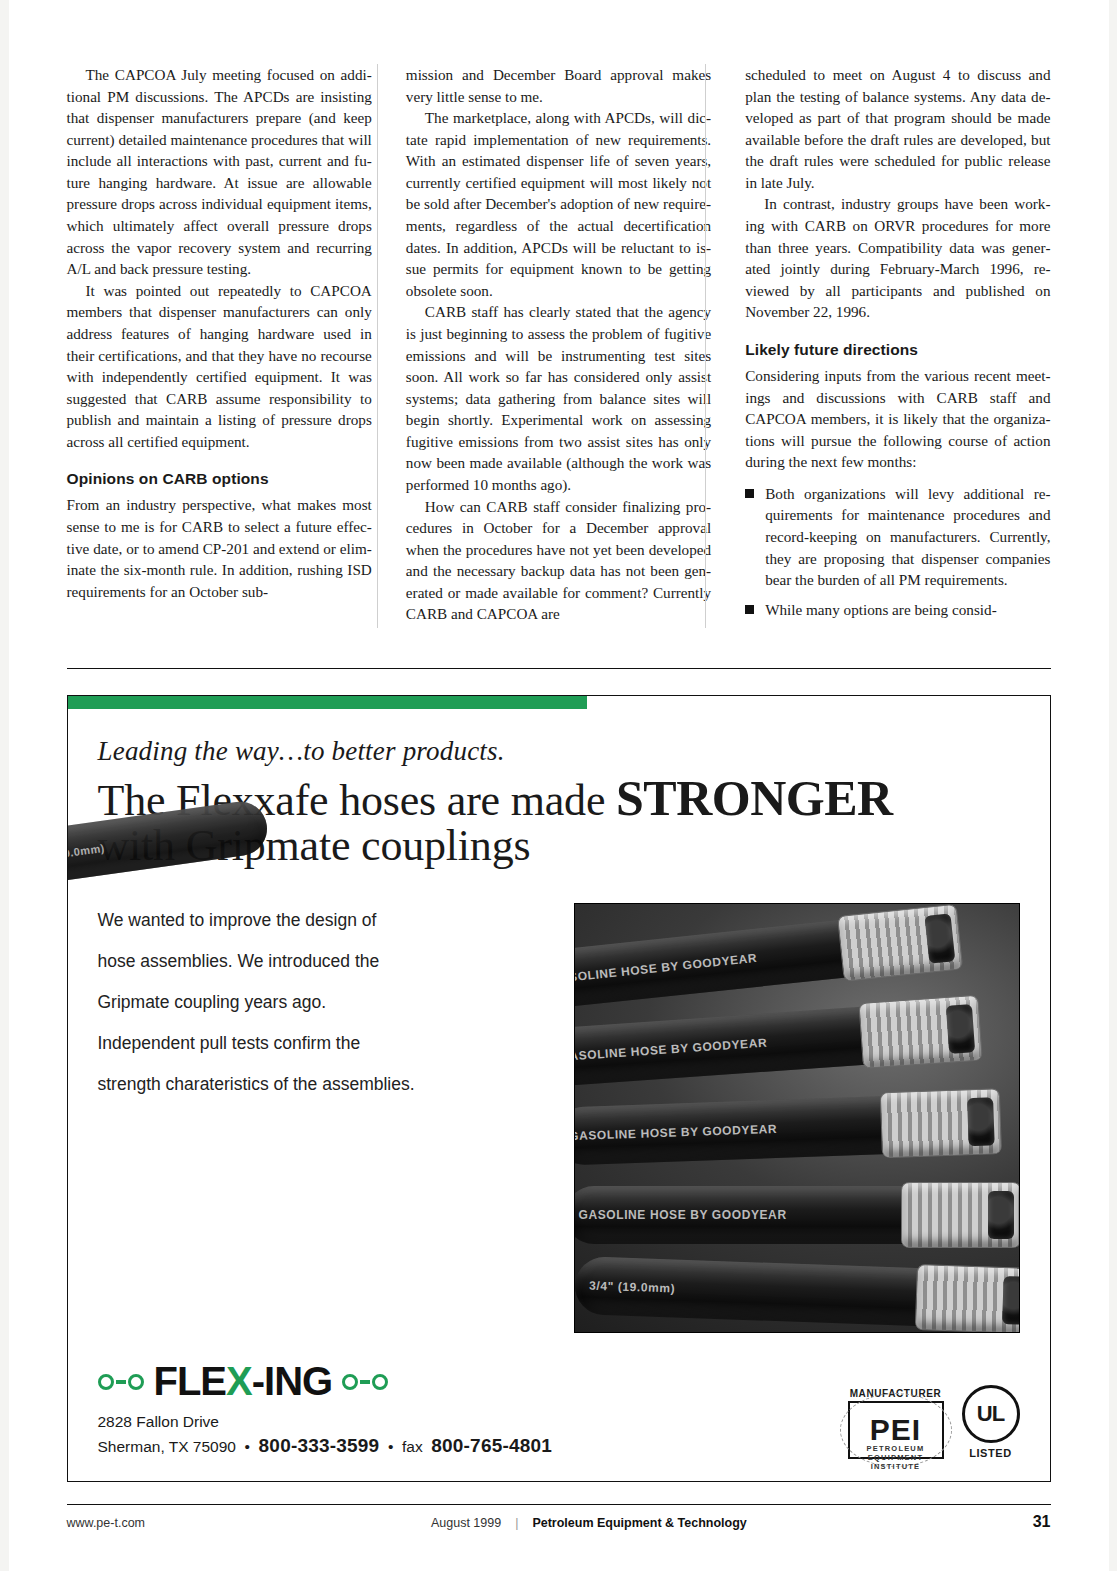The CAPCOA July meeting focused on additional PM discussions. The APCDs are insisting that dispenser manufacturers prepare (and keep current) detailed maintenance procedures that will include all interactions with past, current and future hanging hardware. At issue are allowable pressure drops across individual equipment items, which ultimately affect overall pressure drops across the vapor recovery system and recurring A/L and back pressure testing.
It was pointed out repeatedly to CAPCOA members that dispenser manufacturers can only address features of hanging hardware used in their certifications, and that they have no recourse with independently certified equipment. It was suggested that CARB assume responsibility to publish and maintain a listing of pressure drops across all certified equipment.
Opinions on CARB options
From an industry perspective, what makes most sense to me is for CARB to select a future effective date, or to amend CP-201 and extend or eliminate the six-month rule. In addition, rushing ISD requirements for an October sub-
mission and December Board approval makes very little sense to me.
The marketplace, along with APCDs, will dictate rapid implementation of new requirements. With an estimated dispenser life of seven years, currently certified equipment will most likely not be sold after December's adoption of new requirements, regardless of the actual decertification dates. In addition, APCDs will be reluctant to issue permits for equipment known to be getting obsolete soon.
CARB staff has clearly stated that the agency is just beginning to assess the problem of fugitive emissions and will be instrumenting test sites soon. All work so far has considered only assist systems; data gathering from balance sites will begin shortly. Experimental work on assessing fugitive emissions from two assist sites has only now been made available (although the work was performed 10 months ago).
How can CARB staff consider finalizing procedures in October for a December approval when the procedures have not yet been developed and the necessary backup data has not been generated or made available for comment? Currently CARB and CAPCOA are
scheduled to meet on August 4 to discuss and plan the testing of balance systems. Any data developed as part of that program should be made available before the draft rules are developed, but the draft rules were scheduled for public release in late July.
In contrast, industry groups have been working with CARB on ORVR procedures for more than three years. Compatibility data was generated jointly during February-March 1996, reviewed by all participants and published on November 22, 1996.
Likely future directions
Considering inputs from the various recent meetings and discussions with CARB staff and CAPCOA members, it is likely that the organizations will pursue the following course of action during the next few months:
Both organizations will levy additional requirements for maintenance procedures and record-keeping on manufacturers. Currently, they are proposing that dispenser companies bear the burden of all PM requirements.
While many options are being consid-
Leading the way…to better products.
The Flexxafe hoses are made STRONGER with Gripmate couplings
We wanted to improve the design of
hose assemblies. We introduced the
Gripmate coupling years ago.
Independent pull tests confirm the
strength charateristics of the assemblies.
GASOLINE HOSE BY GOODYEAR
GASOLINE HOSE BY GOODYEAR
GASOLINE HOSE BY GOODYEAR
GASOLINE HOSE BY GOODYEAR
3/4" (19.0mm)
3/4" (19.0mm)
FLEX-ING
2828 Fallon Drive
Sherman, TX 75090 • 800-333-3599 • fax 800-765-4801
MANUFACTURER
PEI PETROLEUM EQUIPMENT INSTITUTE
UL
LISTED
www.pe-t.com
August 1999 | Petroleum Equipment & Technology
31